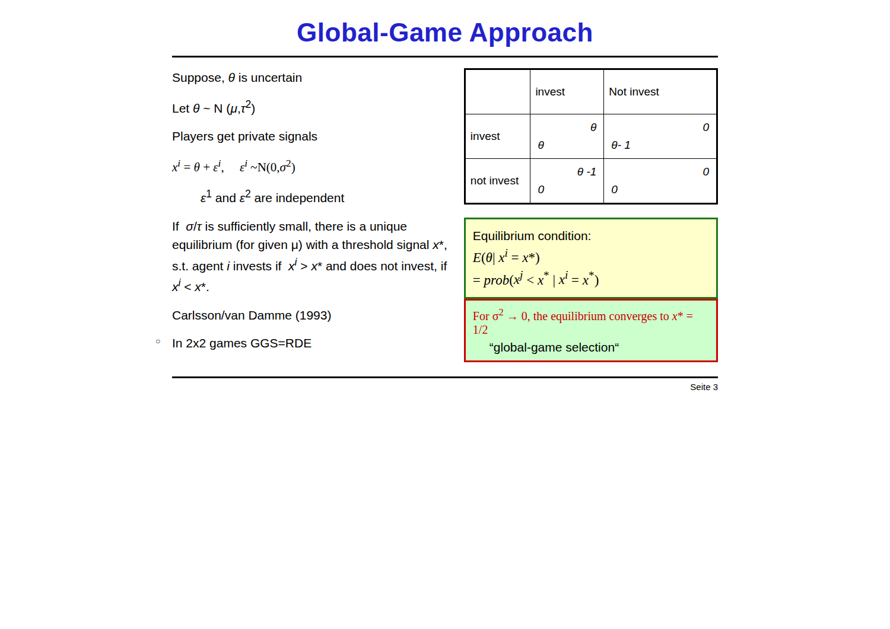Global-Game Approach
Suppose, θ is uncertain
Let θ ~ N (μ,τ2)
Players get private signals
xi = θ + εi, εi ~N(0,σ2)
ε1 and ε2 are independent
If σ/τ is sufficiently small, there is a unique equilibrium (for given μ) with a threshold signal x*, s.t. agent i invests if xi > x* and does not invest, if xi < x*.
Carlsson/van Damme (1993)
In 2x2 games GGS=RDE
| | invest | Not invest |
| invest | θ θ | 0 θ- 1 |
| not invest | θ -1 0 | 0 0 |
Equilibrium condition:
E(θ| xi = x*)
= prob(xj < x* | xi = x*)
For σ2 → 0, the equilibrium converges to x* = 1/2 “global-game selection“
Seite 3